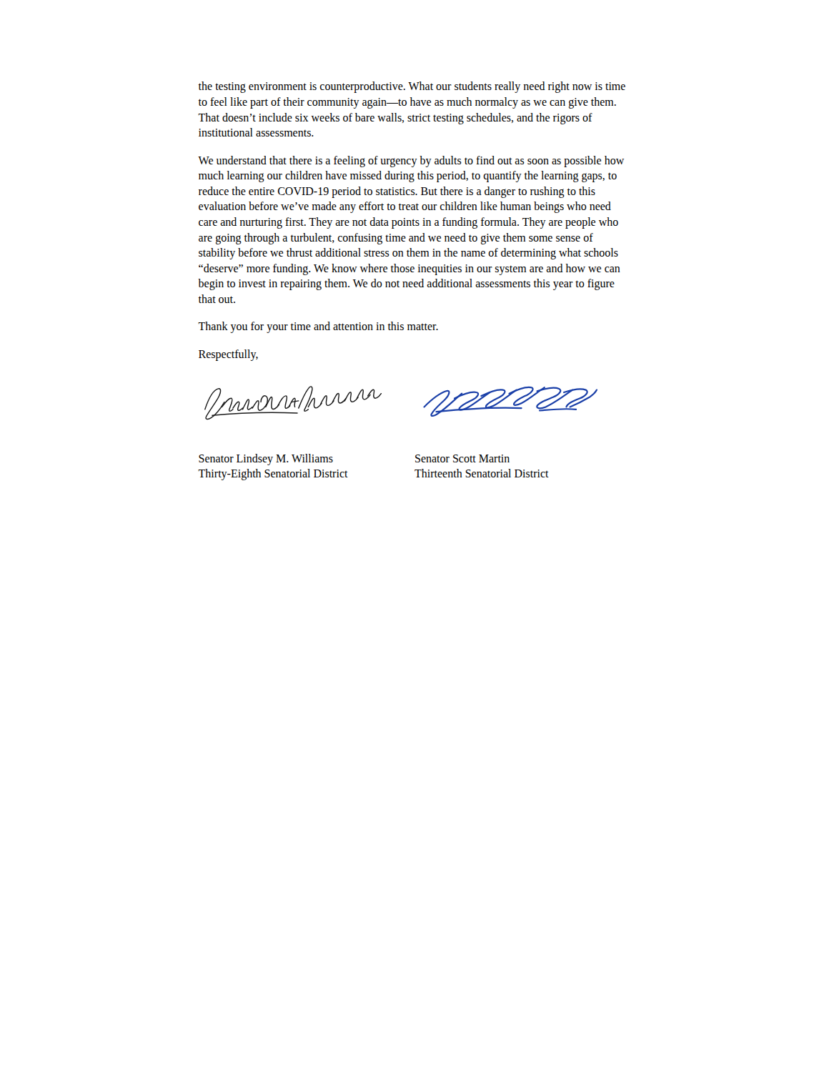the testing environment is counterproductive. What our students really need right now is time to feel like part of their community again—to have as much normalcy as we can give them. That doesn’t include six weeks of bare walls, strict testing schedules, and the rigors of institutional assessments.
We understand that there is a feeling of urgency by adults to find out as soon as possible how much learning our children have missed during this period, to quantify the learning gaps, to reduce the entire COVID-19 period to statistics. But there is a danger to rushing to this evaluation before we’ve made any effort to treat our children like human beings who need care and nurturing first. They are not data points in a funding formula. They are people who are going through a turbulent, confusing time and we need to give them some sense of stability before we thrust additional stress on them in the name of determining what schools “deserve” more funding. We know where those inequities in our system are and how we can begin to invest in repairing them. We do not need additional assessments this year to figure that out.
Thank you for your time and attention in this matter.
Respectfully,
| Senator Lindsey M. Williams Thirty-Eighth Senatorial District | Senator Scott Martin Thirteenth Senatorial District |